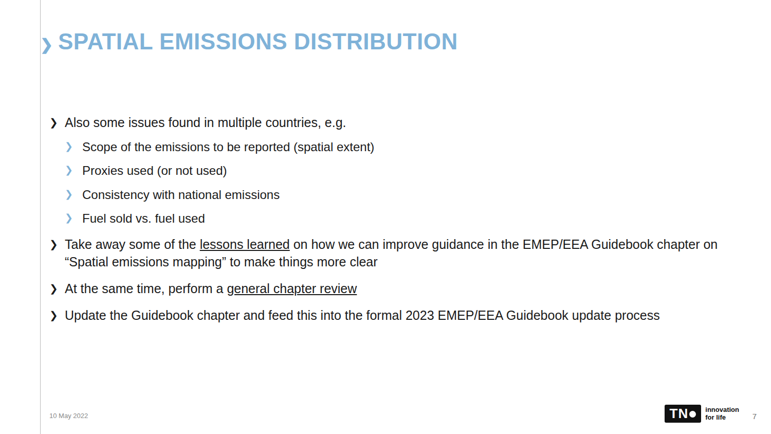❯
Spatial emissions distribution
Also some issues found in multiple countries, e.g.
Scope of the emissions to be reported (spatial extent)
Proxies used (or not used)
Consistency with national emissions
Fuel sold vs. fuel used
Take away some of the lessons learned on how we can improve guidance in the EMEP/EEA Guidebook chapter on “Spatial emissions mapping” to make things more clear
At the same time, perform a general chapter review
Update the Guidebook chapter and feed this into the formal 2023 EMEP/EEA Guidebook update process
10 May 2022
TN
innovation
for life
7